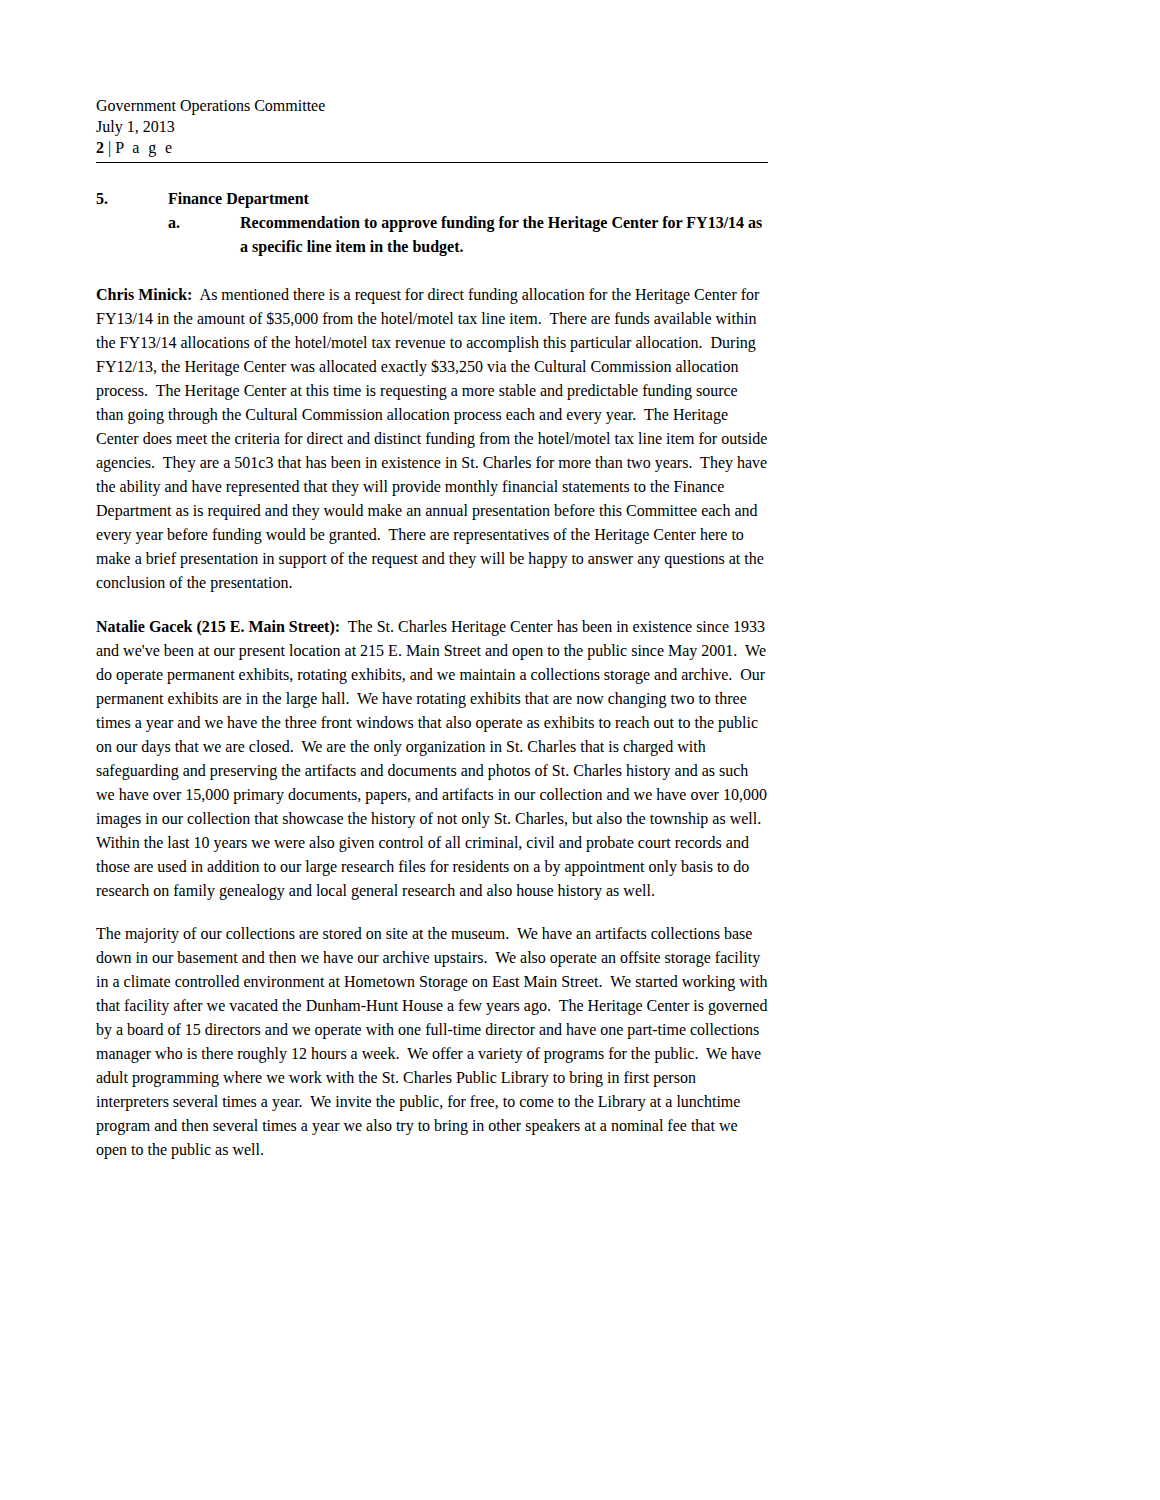Government Operations Committee
July 1, 2013
2 | P a g e
5. Finance Department
a. Recommendation to approve funding for the Heritage Center for FY13/14 as a specific line item in the budget.
Chris Minick: As mentioned there is a request for direct funding allocation for the Heritage Center for FY13/14 in the amount of $35,000 from the hotel/motel tax line item. There are funds available within the FY13/14 allocations of the hotel/motel tax revenue to accomplish this particular allocation. During FY12/13, the Heritage Center was allocated exactly $33,250 via the Cultural Commission allocation process. The Heritage Center at this time is requesting a more stable and predictable funding source than going through the Cultural Commission allocation process each and every year. The Heritage Center does meet the criteria for direct and distinct funding from the hotel/motel tax line item for outside agencies. They are a 501c3 that has been in existence in St. Charles for more than two years. They have the ability and have represented that they will provide monthly financial statements to the Finance Department as is required and they would make an annual presentation before this Committee each and every year before funding would be granted. There are representatives of the Heritage Center here to make a brief presentation in support of the request and they will be happy to answer any questions at the conclusion of the presentation.
Natalie Gacek (215 E. Main Street): The St. Charles Heritage Center has been in existence since 1933 and we've been at our present location at 215 E. Main Street and open to the public since May 2001. We do operate permanent exhibits, rotating exhibits, and we maintain a collections storage and archive. Our permanent exhibits are in the large hall. We have rotating exhibits that are now changing two to three times a year and we have the three front windows that also operate as exhibits to reach out to the public on our days that we are closed. We are the only organization in St. Charles that is charged with safeguarding and preserving the artifacts and documents and photos of St. Charles history and as such we have over 15,000 primary documents, papers, and artifacts in our collection and we have over 10,000 images in our collection that showcase the history of not only St. Charles, but also the township as well. Within the last 10 years we were also given control of all criminal, civil and probate court records and those are used in addition to our large research files for residents on a by appointment only basis to do research on family genealogy and local general research and also house history as well.
The majority of our collections are stored on site at the museum. We have an artifacts collections base down in our basement and then we have our archive upstairs. We also operate an offsite storage facility in a climate controlled environment at Hometown Storage on East Main Street. We started working with that facility after we vacated the Dunham-Hunt House a few years ago. The Heritage Center is governed by a board of 15 directors and we operate with one full-time director and have one part-time collections manager who is there roughly 12 hours a week. We offer a variety of programs for the public. We have adult programming where we work with the St. Charles Public Library to bring in first person interpreters several times a year. We invite the public, for free, to come to the Library at a lunchtime program and then several times a year we also try to bring in other speakers at a nominal fee that we open to the public as well.